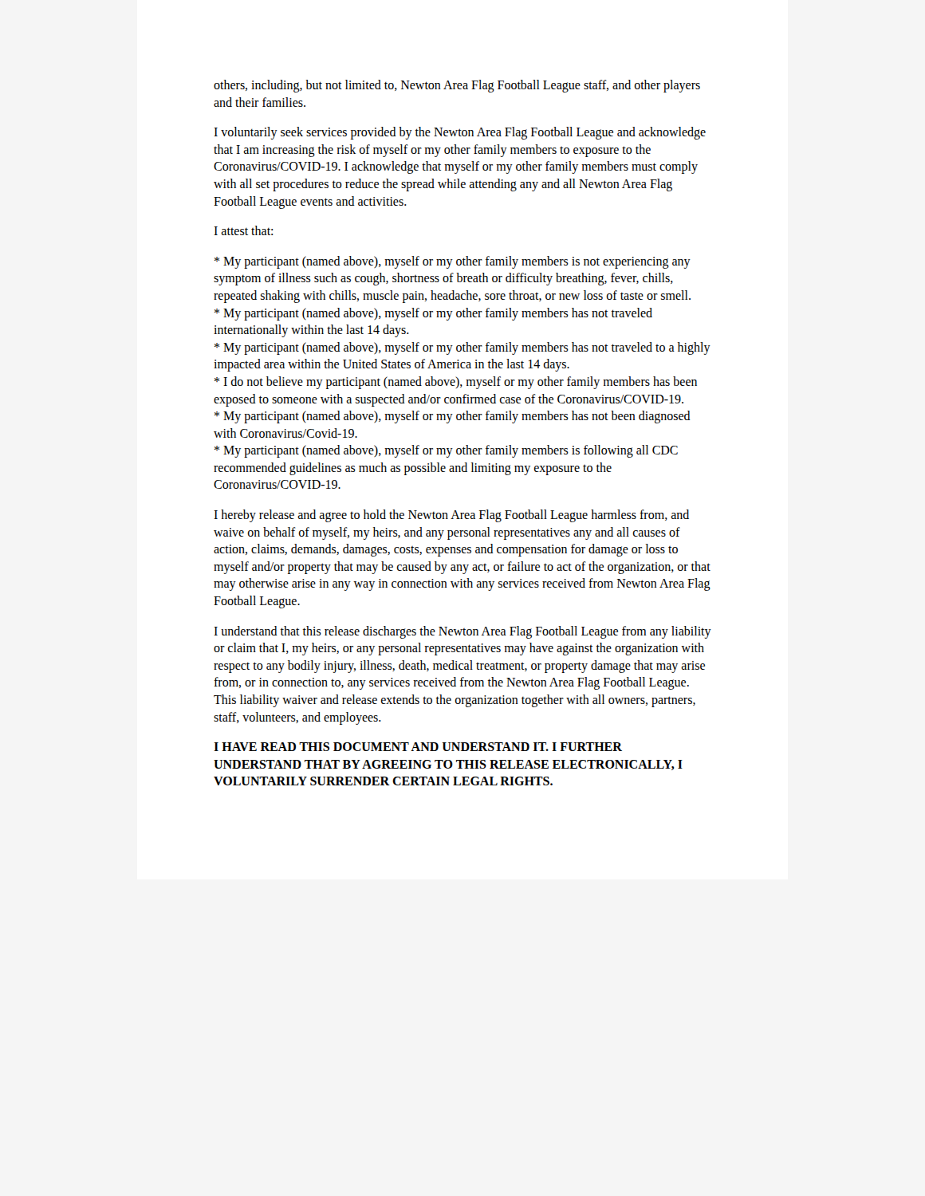others, including, but not limited to, Newton Area Flag Football League staff, and other players and their families.
I voluntarily seek services provided by the Newton Area Flag Football League and acknowledge that I am increasing the risk of myself or my other family members to exposure to the Coronavirus/COVID-19. I acknowledge that myself or my other family members must comply with all set procedures to reduce the spread while attending any and all Newton Area Flag Football League events and activities.
I attest that:
* My participant (named above), myself or my other family members is not experiencing any symptom of illness such as cough, shortness of breath or difficulty breathing, fever, chills, repeated shaking with chills, muscle pain, headache, sore throat, or new loss of taste or smell.
* My participant (named above), myself or my other family members has not traveled internationally within the last 14 days.
* My participant (named above), myself or my other family members has not traveled to a highly impacted area within the United States of America in the last 14 days.
* I do not believe my participant (named above), myself or my other family members has been exposed to someone with a suspected and/or confirmed case of the Coronavirus/COVID-19.
* My participant (named above), myself or my other family members has not been diagnosed with Coronavirus/Covid-19.
* My participant (named above), myself or my other family members is following all CDC recommended guidelines as much as possible and limiting my exposure to the Coronavirus/COVID-19.
I hereby release and agree to hold the Newton Area Flag Football League harmless from, and waive on behalf of myself, my heirs, and any personal representatives any and all causes of action, claims, demands, damages, costs, expenses and compensation for damage or loss to myself and/or property that may be caused by any act, or failure to act of the organization, or that may otherwise arise in any way in connection with any services received from Newton Area Flag Football League.
I understand that this release discharges the Newton Area Flag Football League from any liability or claim that I, my heirs, or any personal representatives may have against the organization with respect to any bodily injury, illness, death, medical treatment, or property damage that may arise from, or in connection to, any services received from the Newton Area Flag Football League. This liability waiver and release extends to the organization together with all owners, partners, staff, volunteers, and employees.
I have read this document and understand it. I further understand that by agreeing to this release electronically, I voluntarily surrender certain legal rights.